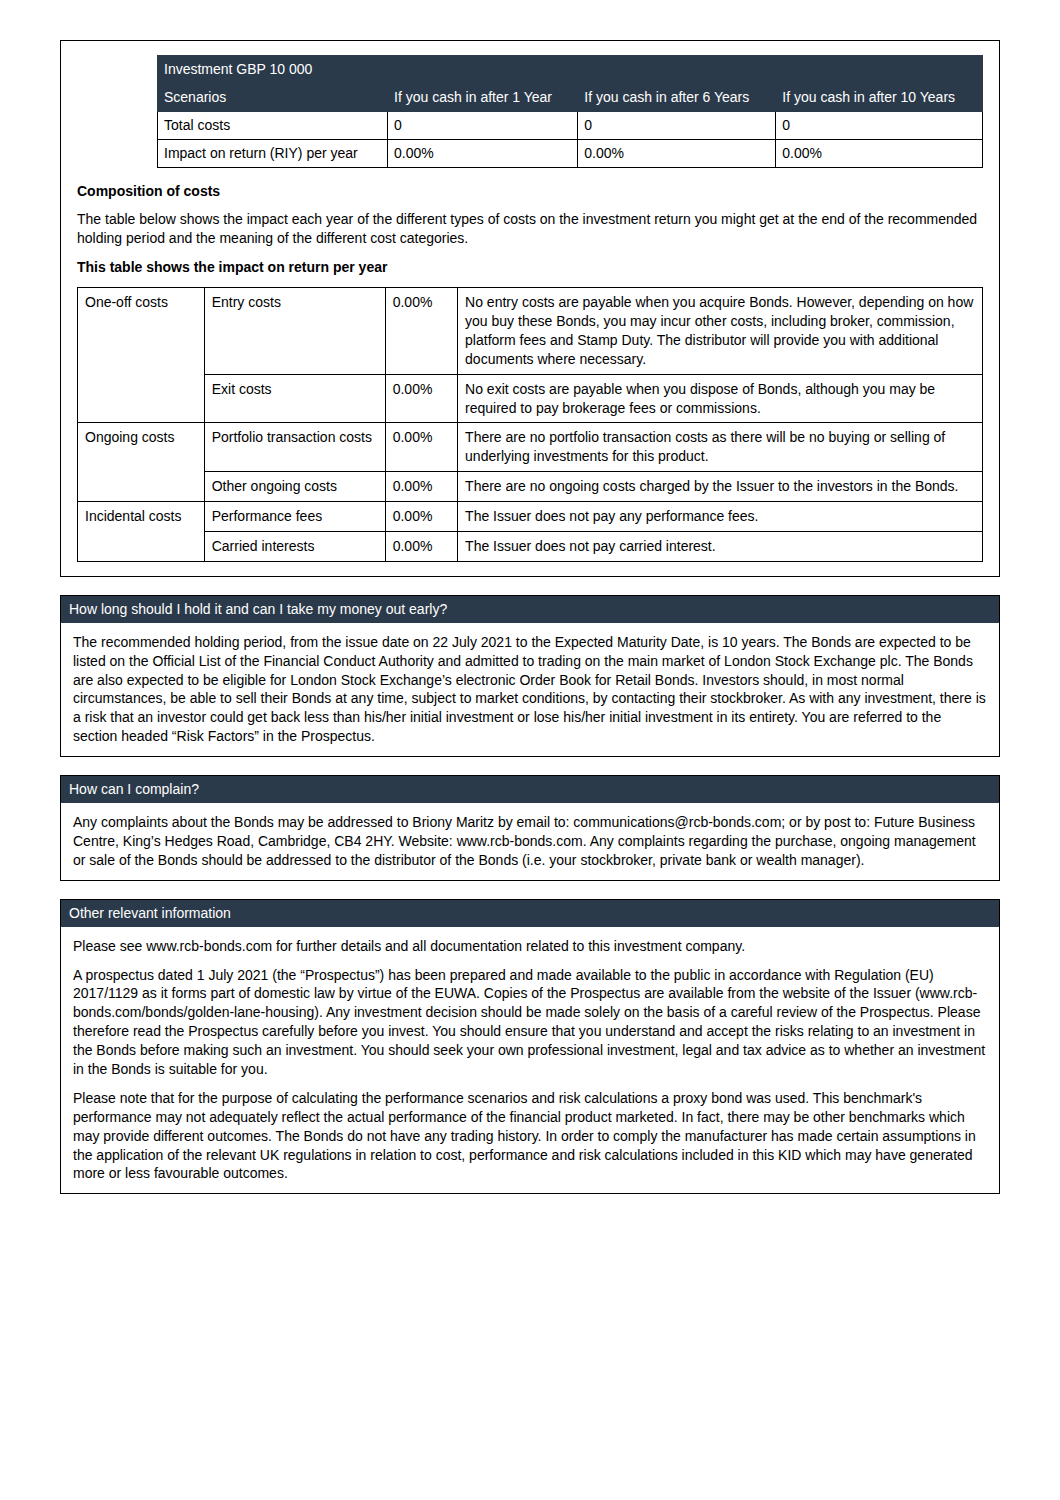| Investment GBP 10 000 |
| Scenarios | If you cash in after 1 Year | If you cash in after 6 Years | If you cash in after 10 Years |
| Total costs | 0 | 0 | 0 |
| Impact on return (RIY) per year | 0.00% | 0.00% | 0.00% |
Composition of costs
The table below shows the impact each year of the different types of costs on the investment return you might get at the end of the recommended holding period and the meaning of the different cost categories.
This table shows the impact on return per year
| One-off costs | Entry costs | 0.00% | No entry costs are payable when you acquire Bonds. However, depending on how you buy these Bonds, you may incur other costs, including broker, commission, platform fees and Stamp Duty. The distributor will provide you with additional documents where necessary. |
| Exit costs | 0.00% | No exit costs are payable when you dispose of Bonds, although you may be required to pay brokerage fees or commissions. |
| Ongoing costs | Portfolio transaction costs | 0.00% | There are no portfolio transaction costs as there will be no buying or selling of underlying investments for this product. |
| Other ongoing costs | 0.00% | There are no ongoing costs charged by the Issuer to the investors in the Bonds. |
| Incidental costs | Performance fees | 0.00% | The Issuer does not pay any performance fees. |
| Carried interests | 0.00% | The Issuer does not pay carried interest. |
How long should I hold it and can I take my money out early?
The recommended holding period, from the issue date on 22 July 2021 to the Expected Maturity Date, is 10 years. The Bonds are expected to be listed on the Official List of the Financial Conduct Authority and admitted to trading on the main market of London Stock Exchange plc. The Bonds are also expected to be eligible for London Stock Exchange’s electronic Order Book for Retail Bonds. Investors should, in most normal circumstances, be able to sell their Bonds at any time, subject to market conditions, by contacting their stockbroker. As with any investment, there is a risk that an investor could get back less than his/her initial investment or lose his/her initial investment in its entirety. You are referred to the section headed “Risk Factors” in the Prospectus.
How can I complain?
Any complaints about the Bonds may be addressed to Briony Maritz by email to: communications@rcb-bonds.com; or by post to: Future Business Centre, King’s Hedges Road, Cambridge, CB4 2HY. Website: www.rcb-bonds.com. Any complaints regarding the purchase, ongoing management or sale of the Bonds should be addressed to the distributor of the Bonds (i.e. your stockbroker, private bank or wealth manager).
Other relevant information
Please see www.rcb-bonds.com for further details and all documentation related to this investment company.
A prospectus dated 1 July 2021 (the “Prospectus”) has been prepared and made available to the public in accordance with Regulation (EU) 2017/1129 as it forms part of domestic law by virtue of the EUWA. Copies of the Prospectus are available from the website of the Issuer (www.rcb-bonds.com/bonds/golden-lane-housing). Any investment decision should be made solely on the basis of a careful review of the Prospectus. Please therefore read the Prospectus carefully before you invest. You should ensure that you understand and accept the risks relating to an investment in the Bonds before making such an investment. You should seek your own professional investment, legal and tax advice as to whether an investment in the Bonds is suitable for you.
Please note that for the purpose of calculating the performance scenarios and risk calculations a proxy bond was used. This benchmark's performance may not adequately reflect the actual performance of the financial product marketed. In fact, there may be other benchmarks which may provide different outcomes. The Bonds do not have any trading history. In order to comply the manufacturer has made certain assumptions in the application of the relevant UK regulations in relation to cost, performance and risk calculations included in this KID which may have generated more or less favourable outcomes.